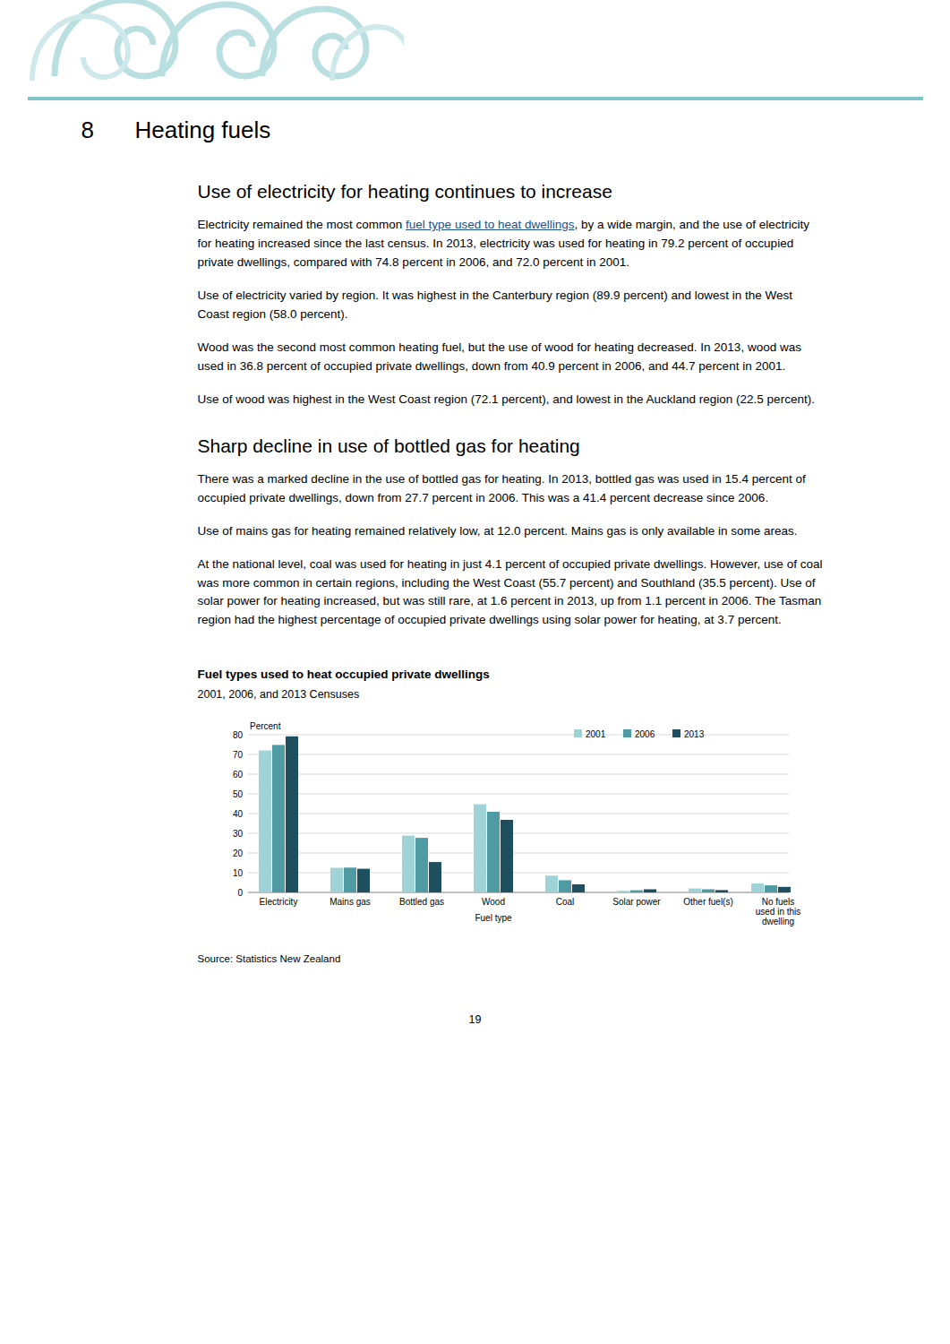8 Heating fuels
Use of electricity for heating continues to increase
Electricity remained the most common fuel type used to heat dwellings, by a wide margin, and the use of electricity for heating increased since the last census. In 2013, electricity was used for heating in 79.2 percent of occupied private dwellings, compared with 74.8 percent in 2006, and 72.0 percent in 2001.
Use of electricity varied by region. It was highest in the Canterbury region (89.9 percent) and lowest in the West Coast region (58.0 percent).
Wood was the second most common heating fuel, but the use of wood for heating decreased. In 2013, wood was used in 36.8 percent of occupied private dwellings, down from 40.9 percent in 2006, and 44.7 percent in 2001.
Use of wood was highest in the West Coast region (72.1 percent), and lowest in the Auckland region (22.5 percent).
Sharp decline in use of bottled gas for heating
There was a marked decline in the use of bottled gas for heating. In 2013, bottled gas was used in 15.4 percent of occupied private dwellings, down from 27.7 percent in 2006. This was a 41.4 percent decrease since 2006.
Use of mains gas for heating remained relatively low, at 12.0 percent. Mains gas is only available in some areas.
At the national level, coal was used for heating in just 4.1 percent of occupied private dwellings. However, use of coal was more common in certain regions, including the West Coast (55.7 percent) and Southland (35.5 percent). Use of solar power for heating increased, but was still rare, at 1.6 percent in 2013, up from 1.1 percent in 2006. The Tasman region had the highest percentage of occupied private dwellings using solar power for heating, at 3.7 percent.
Fuel types used to heat occupied private dwellings
2001, 2006, and 2013 Censuses
Percent 80 70 60 50 40 30 20 10 0 2001 2006 2013 Electricity Mains gas Bottled gas Wood Coal Solar power Other fuel(s) No fuels used in this dwelling Fuel type
Source: Statistics New Zealand
19